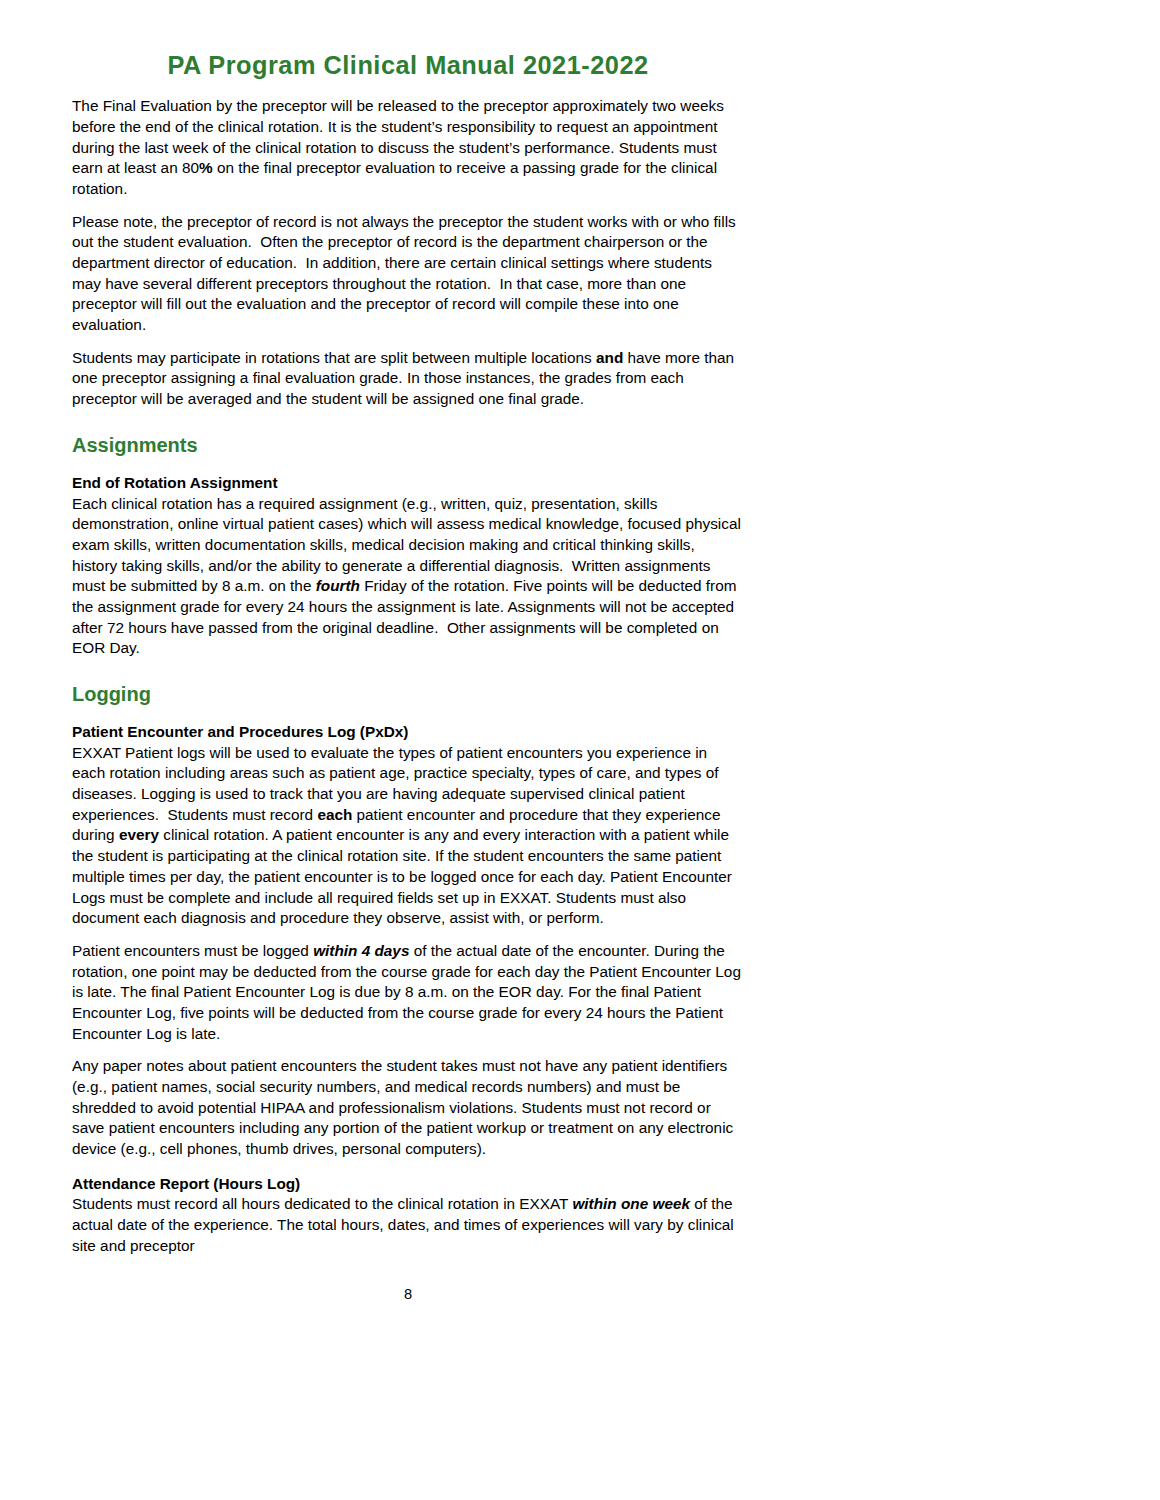PA Program Clinical Manual 2021-2022
The Final Evaluation by the preceptor will be released to the preceptor approximately two weeks before the end of the clinical rotation. It is the student’s responsibility to request an appointment during the last week of the clinical rotation to discuss the student’s performance. Students must earn at least an 80% on the final preceptor evaluation to receive a passing grade for the clinical rotation.
Please note, the preceptor of record is not always the preceptor the student works with or who fills out the student evaluation. Often the preceptor of record is the department chairperson or the department director of education. In addition, there are certain clinical settings where students may have several different preceptors throughout the rotation. In that case, more than one preceptor will fill out the evaluation and the preceptor of record will compile these into one evaluation.
Students may participate in rotations that are split between multiple locations and have more than one preceptor assigning a final evaluation grade. In those instances, the grades from each preceptor will be averaged and the student will be assigned one final grade.
Assignments
End of Rotation Assignment
Each clinical rotation has a required assignment (e.g., written, quiz, presentation, skills demonstration, online virtual patient cases) which will assess medical knowledge, focused physical exam skills, written documentation skills, medical decision making and critical thinking skills, history taking skills, and/or the ability to generate a differential diagnosis. Written assignments must be submitted by 8 a.m. on the fourth Friday of the rotation. Five points will be deducted from the assignment grade for every 24 hours the assignment is late. Assignments will not be accepted after 72 hours have passed from the original deadline. Other assignments will be completed on EOR Day.
Logging
Patient Encounter and Procedures Log (PxDx)
EXXAT Patient logs will be used to evaluate the types of patient encounters you experience in each rotation including areas such as patient age, practice specialty, types of care, and types of diseases. Logging is used to track that you are having adequate supervised clinical patient experiences. Students must record each patient encounter and procedure that they experience during every clinical rotation. A patient encounter is any and every interaction with a patient while the student is participating at the clinical rotation site. If the student encounters the same patient multiple times per day, the patient encounter is to be logged once for each day. Patient Encounter Logs must be complete and include all required fields set up in EXXAT. Students must also document each diagnosis and procedure they observe, assist with, or perform.
Patient encounters must be logged within 4 days of the actual date of the encounter. During the rotation, one point may be deducted from the course grade for each day the Patient Encounter Log is late. The final Patient Encounter Log is due by 8 a.m. on the EOR day. For the final Patient Encounter Log, five points will be deducted from the course grade for every 24 hours the Patient Encounter Log is late.
Any paper notes about patient encounters the student takes must not have any patient identifiers (e.g., patient names, social security numbers, and medical records numbers) and must be shredded to avoid potential HIPAA and professionalism violations. Students must not record or save patient encounters including any portion of the patient workup or treatment on any electronic device (e.g., cell phones, thumb drives, personal computers).
Attendance Report (Hours Log)
Students must record all hours dedicated to the clinical rotation in EXXAT within one week of the actual date of the experience. The total hours, dates, and times of experiences will vary by clinical site and preceptor
8